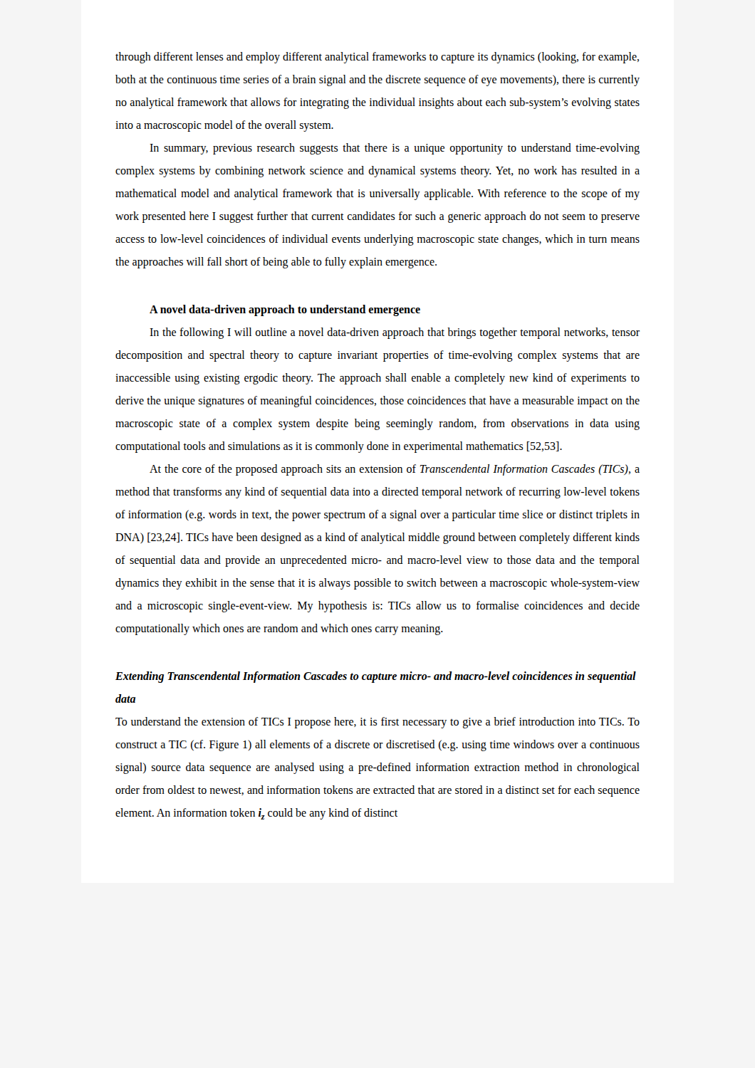through different lenses and employ different analytical frameworks to capture its dynamics (looking, for example, both at the continuous time series of a brain signal and the discrete sequence of eye movements), there is currently no analytical framework that allows for integrating the individual insights about each sub-system’s evolving states into a macroscopic model of the overall system.
In summary, previous research suggests that there is a unique opportunity to understand time-evolving complex systems by combining network science and dynamical systems theory. Yet, no work has resulted in a mathematical model and analytical framework that is universally applicable. With reference to the scope of my work presented here I suggest further that current candidates for such a generic approach do not seem to preserve access to low-level coincidences of individual events underlying macroscopic state changes, which in turn means the approaches will fall short of being able to fully explain emergence.
A novel data-driven approach to understand emergence
In the following I will outline a novel data-driven approach that brings together temporal networks, tensor decomposition and spectral theory to capture invariant properties of time-evolving complex systems that are inaccessible using existing ergodic theory. The approach shall enable a completely new kind of experiments to derive the unique signatures of meaningful coincidences, those coincidences that have a measurable impact on the macroscopic state of a complex system despite being seemingly random, from observations in data using computational tools and simulations as it is commonly done in experimental mathematics [52,53].
At the core of the proposed approach sits an extension of Transcendental Information Cascades (TICs), a method that transforms any kind of sequential data into a directed temporal network of recurring low-level tokens of information (e.g. words in text, the power spectrum of a signal over a particular time slice or distinct triplets in DNA) [23,24]. TICs have been designed as a kind of analytical middle ground between completely different kinds of sequential data and provide an unprecedented micro- and macro-level view to those data and the temporal dynamics they exhibit in the sense that it is always possible to switch between a macroscopic whole-system-view and a microscopic single-event-view. My hypothesis is: TICs allow us to formalise coincidences and decide computationally which ones are random and which ones carry meaning.
Extending Transcendental Information Cascades to capture micro- and macro-level coincidences in sequential data
To understand the extension of TICs I propose here, it is first necessary to give a brief introduction into TICs. To construct a TIC (cf. Figure 1) all elements of a discrete or discretised (e.g. using time windows over a continuous signal) source data sequence are analysed using a pre-defined information extraction method in chronological order from oldest to newest, and information tokens are extracted that are stored in a distinct set for each sequence element. An information token iz could be any kind of distinct